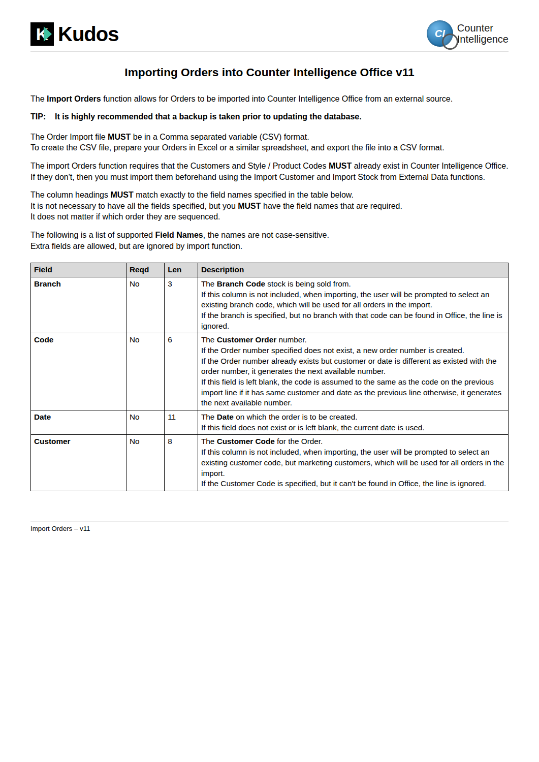K
Kudos
Counter
Intelligence
Importing Orders into Counter Intelligence Office v11
The Import Orders function allows for Orders to be imported into Counter Intelligence Office from an external source.
TIP: It is highly recommended that a backup is taken prior to updating the database.
The Order Import file MUST be in a Comma separated variable (CSV) format.
To create the CSV file, prepare your Orders in Excel or a similar spreadsheet, and export the file into a CSV format.
The import Orders function requires that the Customers and Style / Product Codes MUST already exist in Counter Intelligence Office. If they don't, then you must import them beforehand using the Import Customer and Import Stock from External Data functions.
The column headings MUST match exactly to the field names specified in the table below.
It is not necessary to have all the fields specified, but you MUST have the field names that are required.
It does not matter if which order they are sequenced.
The following is a list of supported Field Names, the names are not case-sensitive.
Extra fields are allowed, but are ignored by import function.
| Field | Reqd | Len | Description |
| --- | --- | --- | --- |
| Branch | No | 3 | The Branch Code stock is being sold from. If this column is not included, when importing, the user will be prompted to select an existing branch code, which will be used for all orders in the import. If the branch is specified, but no branch with that code can be found in Office, the line is ignored. |
| Code | No | 6 | The Customer Order number. If the Order number specified does not exist, a new order number is created. If the Order number already exists but customer or date is different as existed with the order number, it generates the next available number. If this field is left blank, the code is assumed to the same as the code on the previous import line if it has same customer and date as the previous line otherwise, it generates the next available number. |
| Date | No | 11 | The Date on which the order is to be created. If this field does not exist or is left blank, the current date is used. |
| Customer | No | 8 | The Customer Code for the Order. If this column is not included, when importing, the user will be prompted to select an existing customer code, but marketing customers, which will be used for all orders in the import. If the Customer Code is specified, but it can't be found in Office, the line is ignored. |
Import Orders – v11